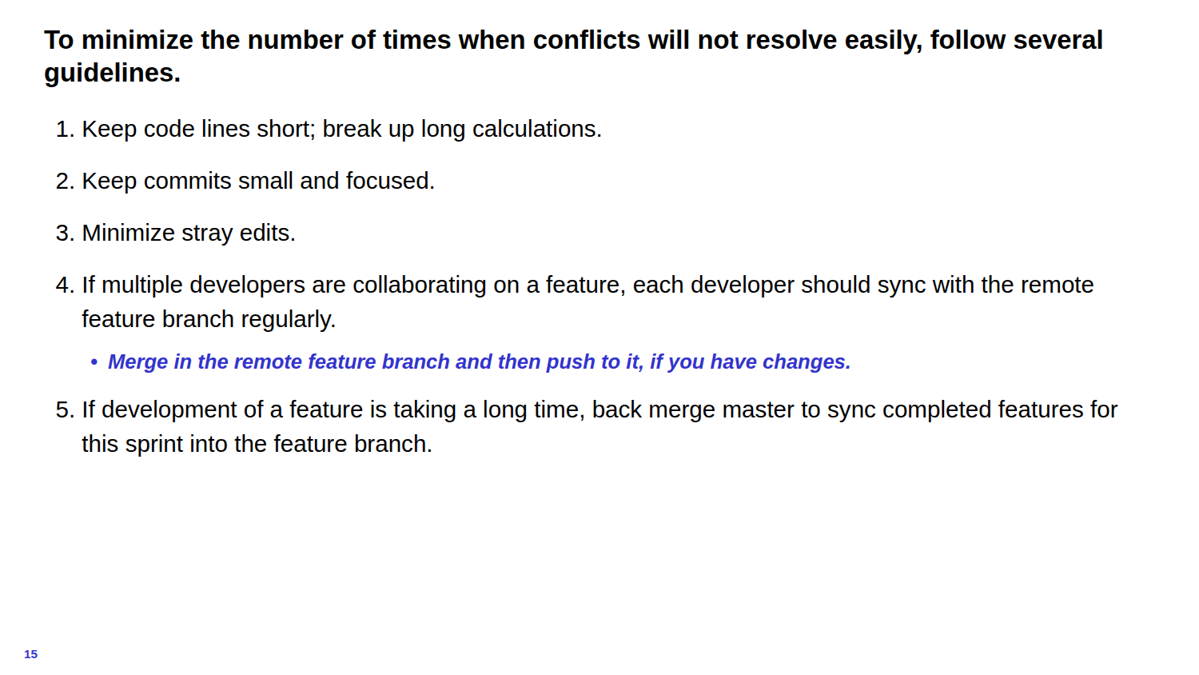To minimize the number of times when conflicts will not resolve easily, follow several guidelines.
Keep code lines short; break up long calculations.
Keep commits small and focused.
Minimize stray edits.
If multiple developers are collaborating on a feature, each developer should sync with the remote feature branch regularly.
Merge in the remote feature branch and then push to it, if you have changes.
If development of a feature is taking a long time, back merge master to sync completed features for this sprint into the feature branch.
15